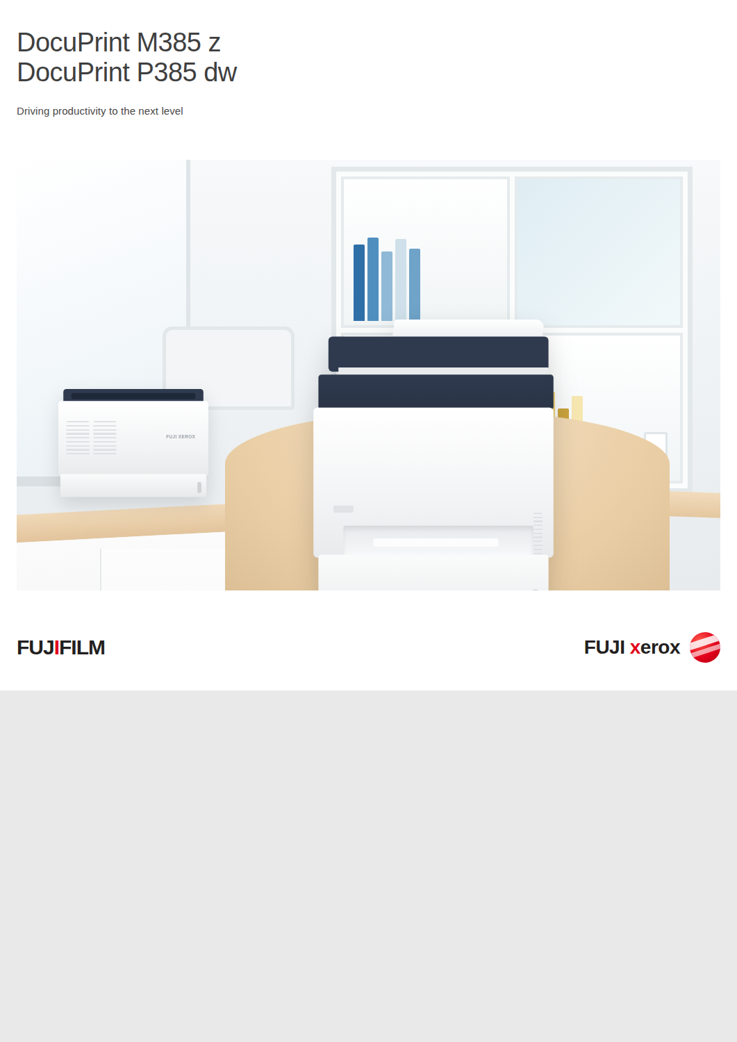DocuPrint M385 z DocuPrint P385 dw
Driving productivity to the next level
FUJI XEROX
DocuPrint M385 z
FUJI XEROX
FUJIFILM
FUJI xerox